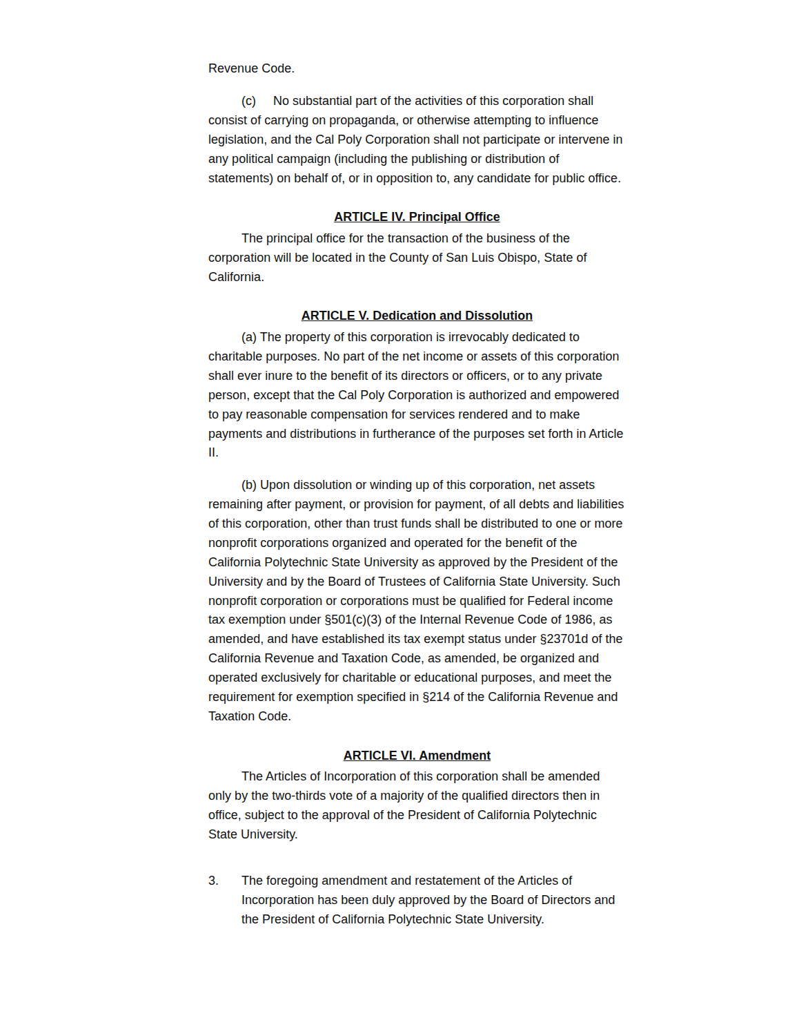Revenue Code.
(c) No substantial part of the activities of this corporation shall consist of carrying on propaganda, or otherwise attempting to influence legislation, and the Cal Poly Corporation shall not participate or intervene in any political campaign (including the publishing or distribution of statements) on behalf of, or in opposition to, any candidate for public office.
ARTICLE IV. Principal Office
The principal office for the transaction of the business of the corporation will be located in the County of San Luis Obispo, State of California.
ARTICLE V. Dedication and Dissolution
(a) The property of this corporation is irrevocably dedicated to charitable purposes. No part of the net income or assets of this corporation shall ever inure to the benefit of its directors or officers, or to any private person, except that the Cal Poly Corporation is authorized and empowered to pay reasonable compensation for services rendered and to make payments and distributions in furtherance of the purposes set forth in Article II.
(b) Upon dissolution or winding up of this corporation, net assets remaining after payment, or provision for payment, of all debts and liabilities of this corporation, other than trust funds shall be distributed to one or more nonprofit corporations organized and operated for the benefit of the California Polytechnic State University as approved by the President of the University and by the Board of Trustees of California State University. Such nonprofit corporation or corporations must be qualified for Federal income tax exemption under §501(c)(3) of the Internal Revenue Code of 1986, as amended, and have established its tax exempt status under §23701d of the California Revenue and Taxation Code, as amended, be organized and operated exclusively for charitable or educational purposes, and meet the requirement for exemption specified in §214 of the California Revenue and Taxation Code.
ARTICLE VI. Amendment
The Articles of Incorporation of this corporation shall be amended only by the two-thirds vote of a majority of the qualified directors then in office, subject to the approval of the President of California Polytechnic State University.
3. The foregoing amendment and restatement of the Articles of Incorporation has been duly approved by the Board of Directors and the President of California Polytechnic State University.